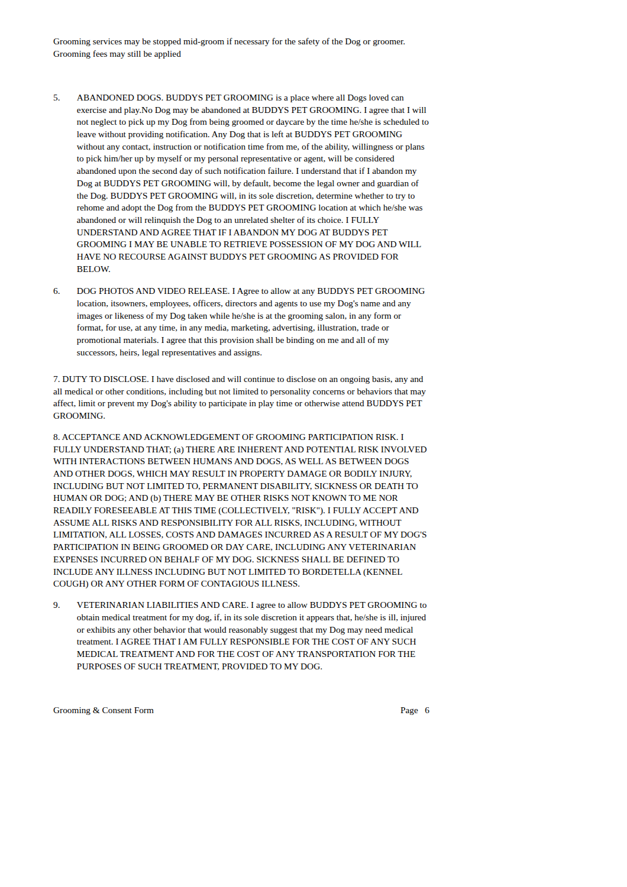Grooming services may be stopped mid-groom if necessary for the safety of the Dog or groomer. Grooming fees may still be applied
5. ABANDONED DOGS. BUDDYS PET GROOMING is a place where all Dogs loved can exercise and play.No Dog may be abandoned at BUDDYS PET GROOMING. I agree that I will not neglect to pick up my Dog from being groomed or daycare by the time he/she is scheduled to leave without providing notification. Any Dog that is left at BUDDYS PET GROOMING without any contact, instruction or notification time from me, of the ability, willingness or plans to pick him/her up by myself or my personal representative or agent, will be considered abandoned upon the second day of such notification failure. I understand that if I abandon my Dog at BUDDYS PET GROOMING will, by default, become the legal owner and guardian of the Dog. BUDDYS PET GROOMING will, in its sole discretion, determine whether to try to rehome and adopt the Dog from the BUDDYS PET GROOMING location at which he/she was abandoned or will relinquish the Dog to an unrelated shelter of its choice. I FULLY UNDERSTAND AND AGREE THAT IF I ABANDON MY DOG AT BUDDYS PET GROOMING I MAY BE UNABLE TO RETRIEVE POSSESSION OF MY DOG AND WILL HAVE NO RECOURSE AGAINST BUDDYS PET GROOMING AS PROVIDED FOR BELOW.
6. DOG PHOTOS AND VIDEO RELEASE. I Agree to allow at any BUDDYS PET GROOMING location, itsowners, employees, officers, directors and agents to use my Dog's name and any images or likeness of my Dog taken while he/she is at the grooming salon, in any form or format, for use, at any time, in any media, marketing, advertising, illustration, trade or promotional materials. I agree that this provision shall be binding on me and all of my successors, heirs, legal representatives and assigns.
7. DUTY TO DISCLOSE. I have disclosed and will continue to disclose on an ongoing basis, any and all medical or other conditions, including but not limited to personality concerns or behaviors that may affect, limit or prevent my Dog's ability to participate in play time or otherwise attend BUDDYS PET GROOMING.
8. ACCEPTANCE AND ACKNOWLEDGEMENT OF GROOMING PARTICIPATION RISK. I FULLY UNDERSTAND THAT; (a) THERE ARE INHERENT AND POTENTIAL RISK INVOLVED WITH INTERACTIONS BETWEEN HUMANS AND DOGS, AS WELL AS BETWEEN DOGS AND OTHER DOGS, WHICH MAY RESULT IN PROPERTY DAMAGE OR BODILY INJURY, INCLUDING BUT NOT LIMITED TO, PERMANENT DISABILITY, SICKNESS OR DEATH TO HUMAN OR DOG; AND (b) THERE MAY BE OTHER RISKS NOT KNOWN TO ME NOR READILY FORESEEABLE AT THIS TIME (COLLECTIVELY, "RISK"). I FULLY ACCEPT AND ASSUME ALL RISKS AND RESPONSIBILITY FOR ALL RISKS, INCLUDING, WITHOUT LIMITATION, ALL LOSSES, COSTS AND DAMAGES INCURRED AS A RESULT OF MY DOG'S PARTICIPATION IN BEING GROOMED OR DAY CARE, INCLUDING ANY VETERINARIAN EXPENSES INCURRED ON BEHALF OF MY DOG. SICKNESS SHALL BE DEFINED TO INCLUDE ANY ILLNESS INCLUDING BUT NOT LIMITED TO BORDETELLA (KENNEL COUGH) OR ANY OTHER FORM OF CONTAGIOUS ILLNESS.
9. VETERINARIAN LIABILITIES AND CARE. I agree to allow BUDDYS PET GROOMING to obtain medical treatment for my dog, if, in its sole discretion it appears that, he/she is ill, injured or exhibits any other behavior that would reasonably suggest that my Dog may need medical treatment. I AGREE THAT I AM FULLY RESPONSIBLE FOR THE COST OF ANY SUCH MEDICAL TREATMENT AND FOR THE COST OF ANY TRANSPORTATION FOR THE PURPOSES OF SUCH TREATMENT, PROVIDED TO MY DOG.
Grooming & Consent Form Page 6